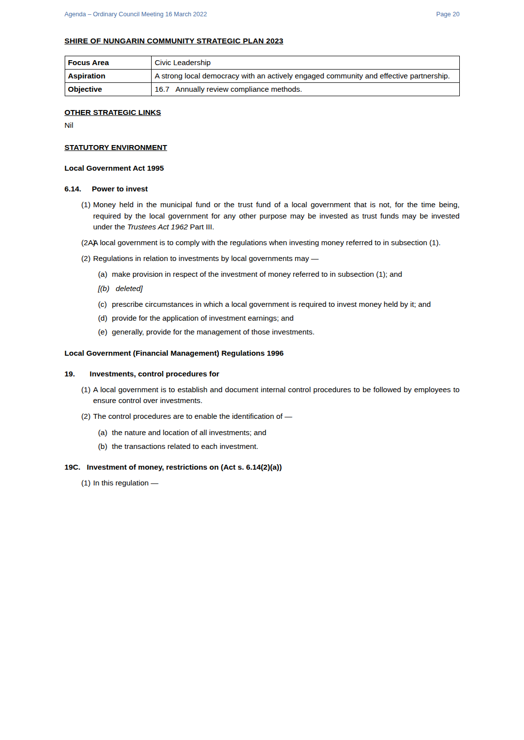Agenda – Ordinary Council Meeting 16 March 2022
Page 20
SHIRE OF NUNGARIN COMMUNITY STRATEGIC PLAN 2023
| Focus Area | Civic Leadership |
| Aspiration | A strong local democracy with an actively engaged community and effective partnership. |
| Objective | 16.7 Annually review compliance methods. |
OTHER STRATEGIC LINKS
Nil
STATUTORY ENVIRONMENT
Local Government Act 1995
6.14. Power to invest
(1)
Money held in the municipal fund or the trust fund of a local government that is not, for the time being, required by the local government for any other purpose may be invested as trust funds may be invested under the Trustees Act 1962 Part III.
(2A)
A local government is to comply with the regulations when investing money referred to in subsection (1).
(2)
Regulations in relation to investments by local governments may —
(a)
make provision in respect of the investment of money referred to in subsection (1); and
[(b) deleted]
(c)
prescribe circumstances in which a local government is required to invest money held by it; and
(d)
provide for the application of investment earnings; and
(e)
generally, provide for the management of those investments.
Local Government (Financial Management) Regulations 1996
19. Investments, control procedures for
(1)
A local government is to establish and document internal control procedures to be followed by employees to ensure control over investments.
(2)
The control procedures are to enable the identification of —
(a)
the nature and location of all investments; and
(b)
the transactions related to each investment.
19C. Investment of money, restrictions on (Act s. 6.14(2)(a))
(1)
In this regulation —